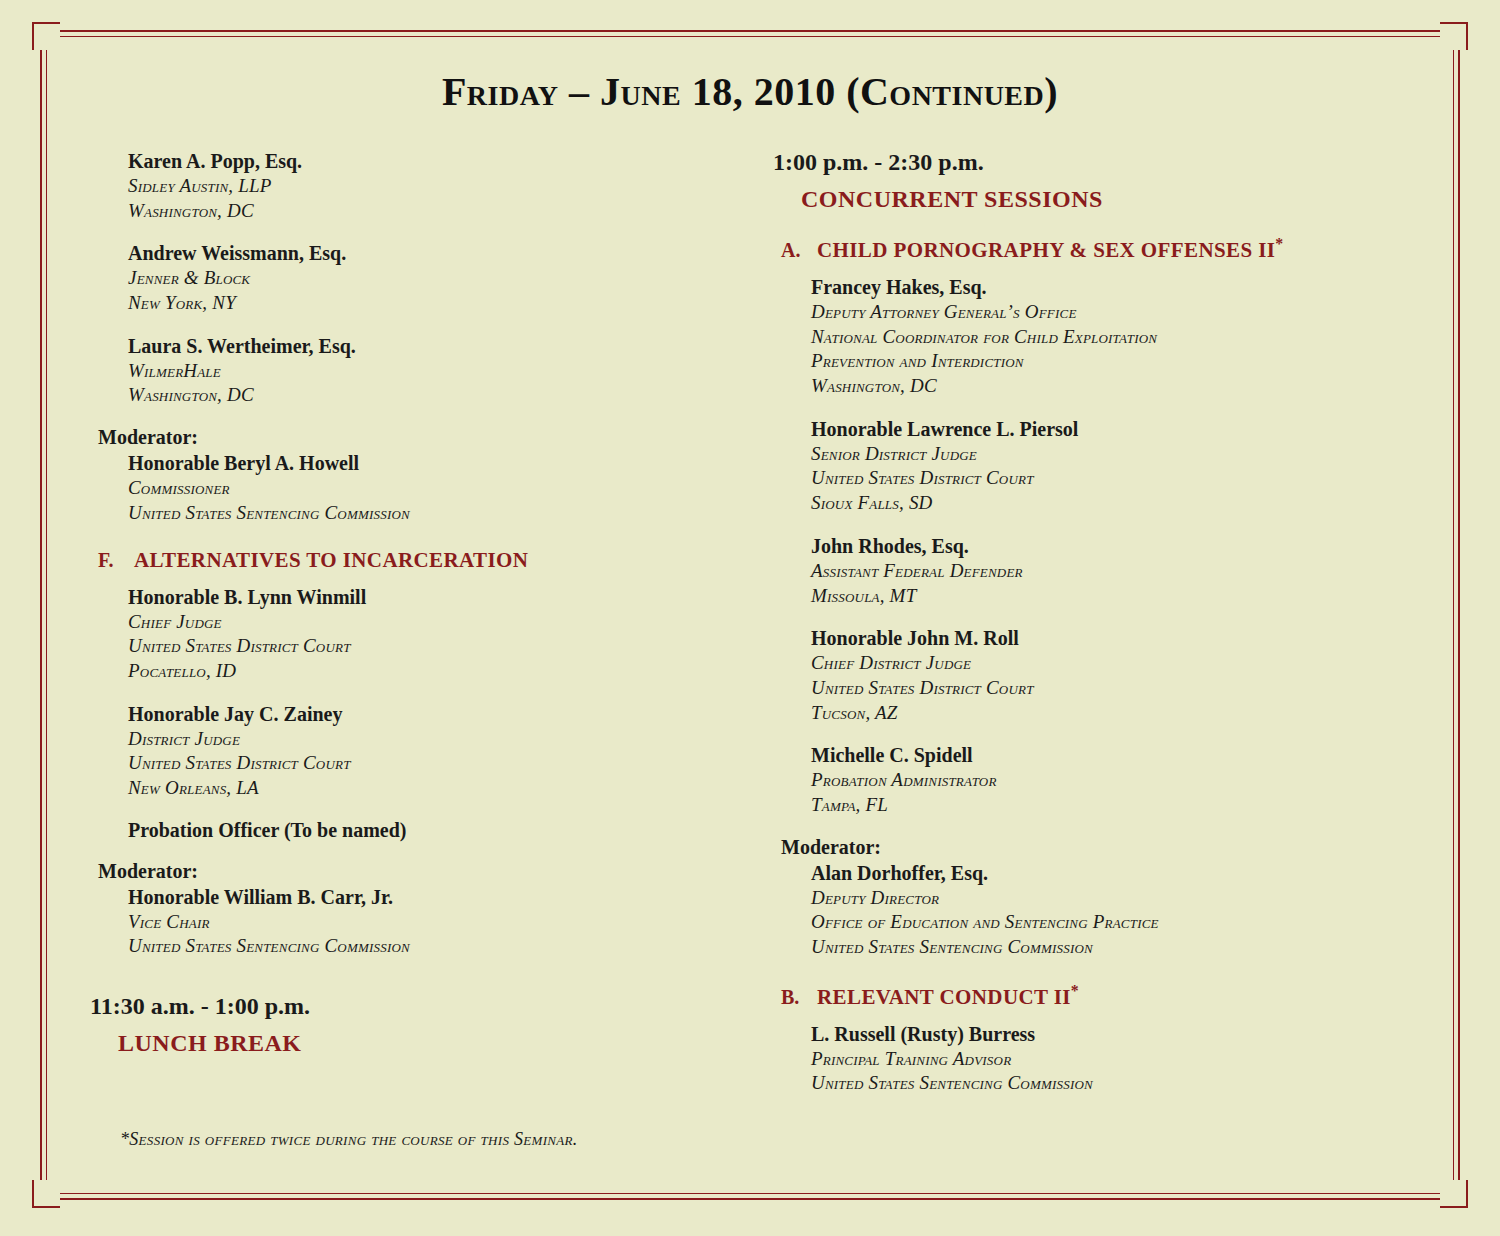Friday – June 18, 2010 (Continued)
Karen A. Popp, Esq.
Sidley Austin, LLP
Washington, DC
Andrew Weissmann, Esq.
Jenner & Block
New York, NY
Laura S. Wertheimer, Esq.
WilmerHale
Washington, DC
Moderator:
Honorable Beryl A. Howell
Commissioner
United States Sentencing Commission
F. Alternatives to Incarceration
Honorable B. Lynn Winmill
Chief Judge
United States District Court
Pocatello, ID
Honorable Jay C. Zainey
District Judge
United States District Court
New Orleans, LA
Probation Officer (To be named)
Moderator:
Honorable William B. Carr, Jr.
Vice Chair
United States Sentencing Commission
11:30 a.m. - 1:00 p.m.
Lunch Break
1:00 p.m. - 2:30 p.m.
Concurrent Sessions
A. Child Pornography & Sex Offenses II*
Francey Hakes, Esq.
Deputy Attorney General’s Office
National Coordinator for Child Exploitation
Prevention and Interdiction
Washington, DC
Honorable Lawrence L. Piersol
Senior District Judge
United States District Court
Sioux Falls, SD
John Rhodes, Esq.
Assistant Federal Defender
Missoula, MT
Honorable John M. Roll
Chief District Judge
United States District Court
Tucson, AZ
Michelle C. Spidell
Probation Administrator
Tampa, FL
Moderator:
Alan Dorhoffer, Esq.
Deputy Director
Office of Education and Sentencing Practice
United States Sentencing Commission
B. Relevant Conduct II*
L. Russell (Rusty) Burress
Principal Training Advisor
United States Sentencing Commission
*Session is offered twice during the course of this Seminar.